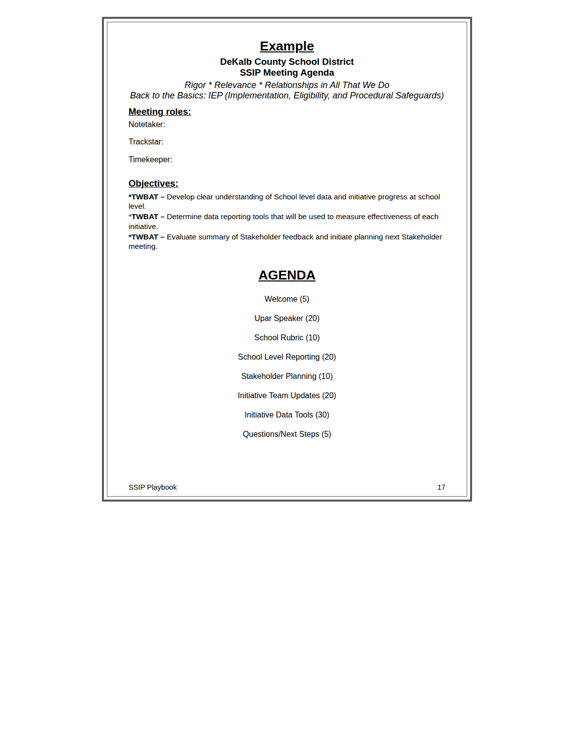Example
DeKalb County School District
SSIP Meeting Agenda
Rigor * Relevance * Relationships in All That We Do
Back to the Basics: IEP (Implementation, Eligibility, and Procedural Safeguards)
Meeting roles:
Notetaker:
Trackstar:
Timekeeper:
Objectives:
*TWBAT – Develop clear understanding of School level data and initiative progress at school level.
*TWBAT – Determine data reporting tools that will be used to measure effectiveness of each initiative.
*TWBAT – Evaluate summary of Stakeholder feedback and initiate planning next Stakeholder meeting.
AGENDA
Welcome (5)
Upar Speaker (20)
School Rubric (10)
School Level Reporting (20)
Stakeholder Planning (10)
Initiative Team Updates (20)
Initiative Data Tools (30)
Questions/Next Steps (5)
SSIP Playbook 17